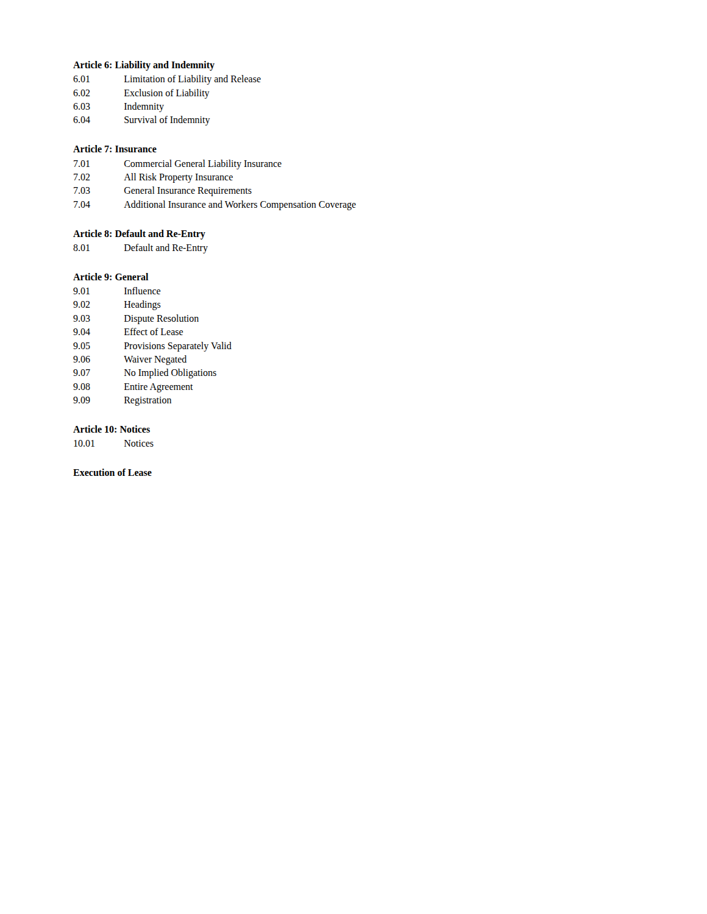Article 6: Liability and Indemnity
| 6.01 | Limitation of Liability and Release |
| 6.02 | Exclusion of Liability |
| 6.03 | Indemnity |
| 6.04 | Survival of Indemnity |
Article 7: Insurance
| 7.01 | Commercial General Liability Insurance |
| 7.02 | All Risk Property Insurance |
| 7.03 | General Insurance Requirements |
| 7.04 | Additional Insurance and Workers Compensation Coverage |
Article 8: Default and Re-Entry
| 8.01 | Default and Re-Entry |
Article 9: General
| 9.01 | Influence |
| 9.02 | Headings |
| 9.03 | Dispute Resolution |
| 9.04 | Effect of Lease |
| 9.05 | Provisions Separately Valid |
| 9.06 | Waiver Negated |
| 9.07 | No Implied Obligations |
| 9.08 | Entire Agreement |
| 9.09 | Registration |
Article 10: Notices
| 10.01 | Notices |
Execution of Lease